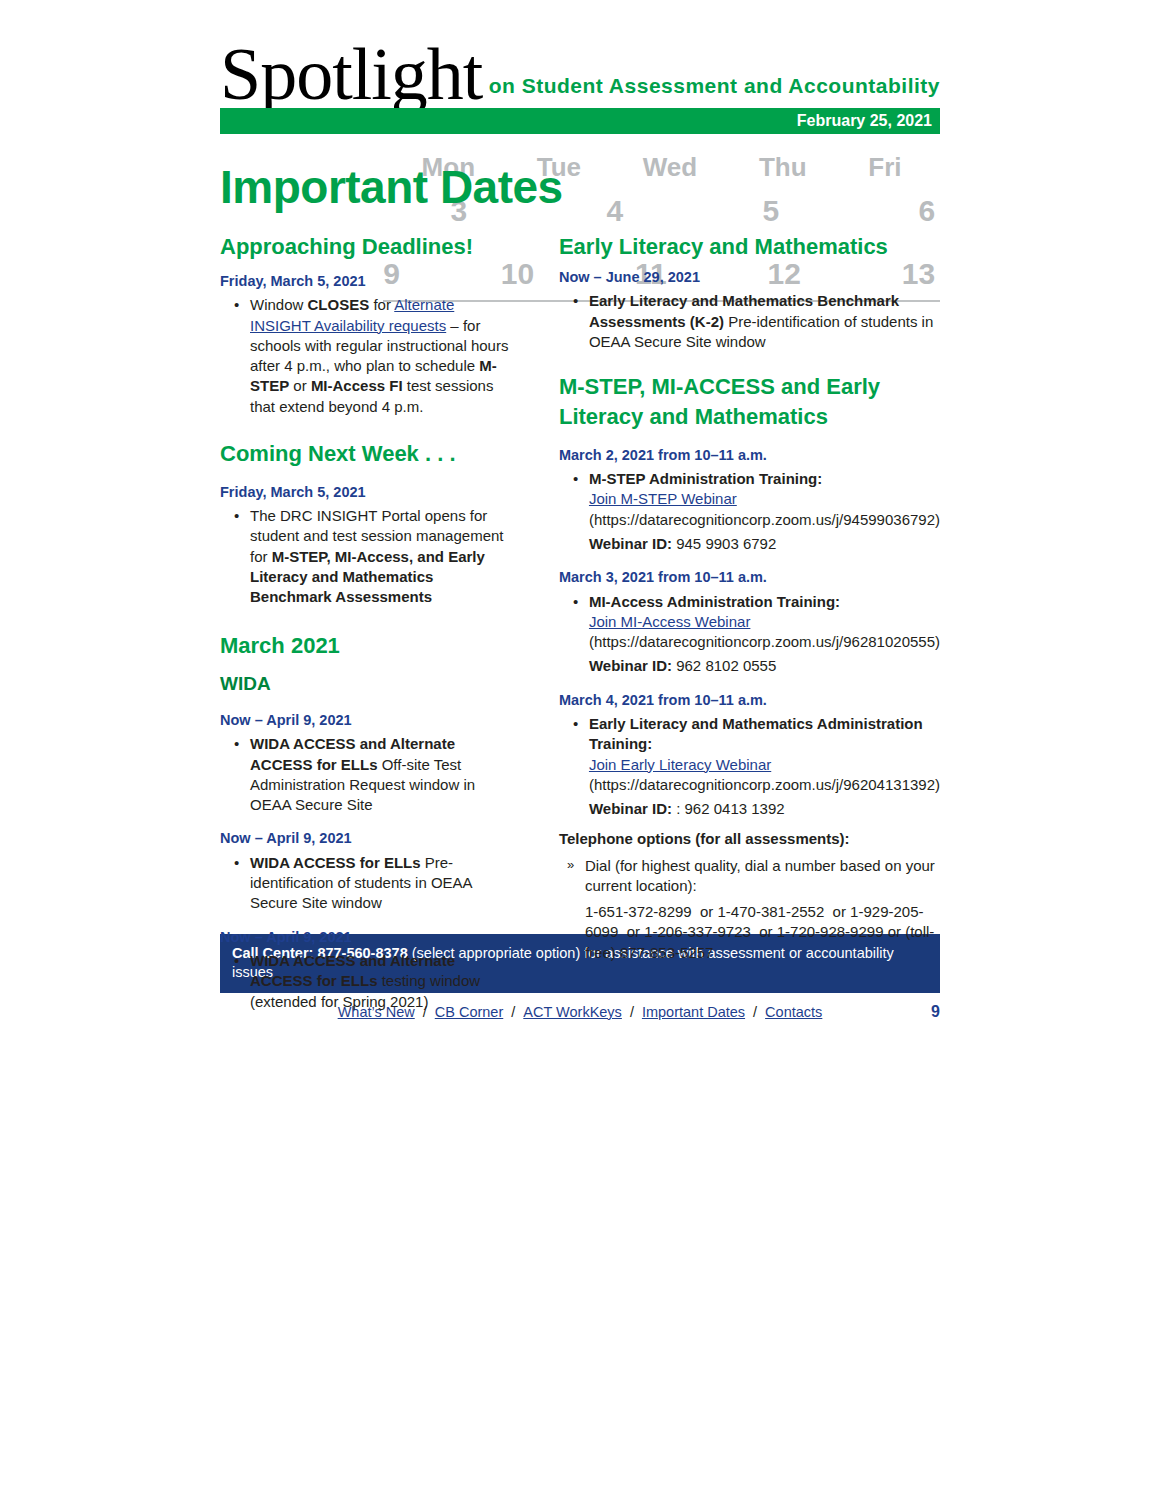Spotlight
on Student Assessment and Accountability
February 25, 2021
Mon Tue Wed Thu Fri
3456
910111213
Important Dates
Approaching Deadlines!
Friday, March 5, 2021
Window CLOSES for Alternate INSIGHT Availability requests – for schools with regular instructional hours after 4 p.m., who plan to schedule M-STEP or MI-Access FI test sessions that extend beyond 4 p.m.
Coming Next Week . . .
Friday, March 5, 2021
The DRC INSIGHT Portal opens for student and test session management for M-STEP, MI-Access, and Early Literacy and Mathematics Benchmark Assessments
March 2021
WIDA
Now – April 9, 2021
WIDA ACCESS and Alternate ACCESS for ELLs Off-site Test Administration Request window in OEAA Secure Site
Now – April 9, 2021
WIDA ACCESS for ELLs Pre-identification of students in OEAA Secure Site window
Now – April 9, 2021
WIDA ACCESS and Alternate ACCESS for ELLs testing window (extended for Spring 2021)
Early Literacy and Mathematics
Now – June 29, 2021
Early Literacy and Mathematics Benchmark Assessments (K-2) Pre-identification of students in OEAA Secure Site window
M-STEP, MI-ACCESS and Early Literacy and Mathematics
March 2, 2021 from 10–11 a.m.
M-STEP Administration Training:
Join M-STEP Webinar (https://datarecognitioncorp.zoom.us/j/94599036792)
Webinar ID: 945 9903 6792
March 3, 2021 from 10–11 a.m.
MI-Access Administration Training:
Join MI-Access Webinar (https://datarecognitioncorp.zoom.us/j/96281020555)
Webinar ID: 962 8102 0555
March 4, 2021 from 10–11 a.m.
Early Literacy and Mathematics Administration Training:
Join Early Literacy Webinar (https://datarecognitioncorp.zoom.us/j/96204131392)
Webinar ID: : 962 0413 1392
Telephone options (for all assessments):
Dial (for highest quality, dial a number based on your current location):
1-651-372-8299 or 1-470-381-2552 or 1-929-205-6099 or 1-206-337-9723 or 1-720-928-9299 or (toll-free) 877-853-5257
Call Center: 877-560-8378 (select appropriate option) for assistance with assessment or accountability issues
What’s New/ CB Corner/ ACT WorkKeys/ Important Dates/ Contacts 9